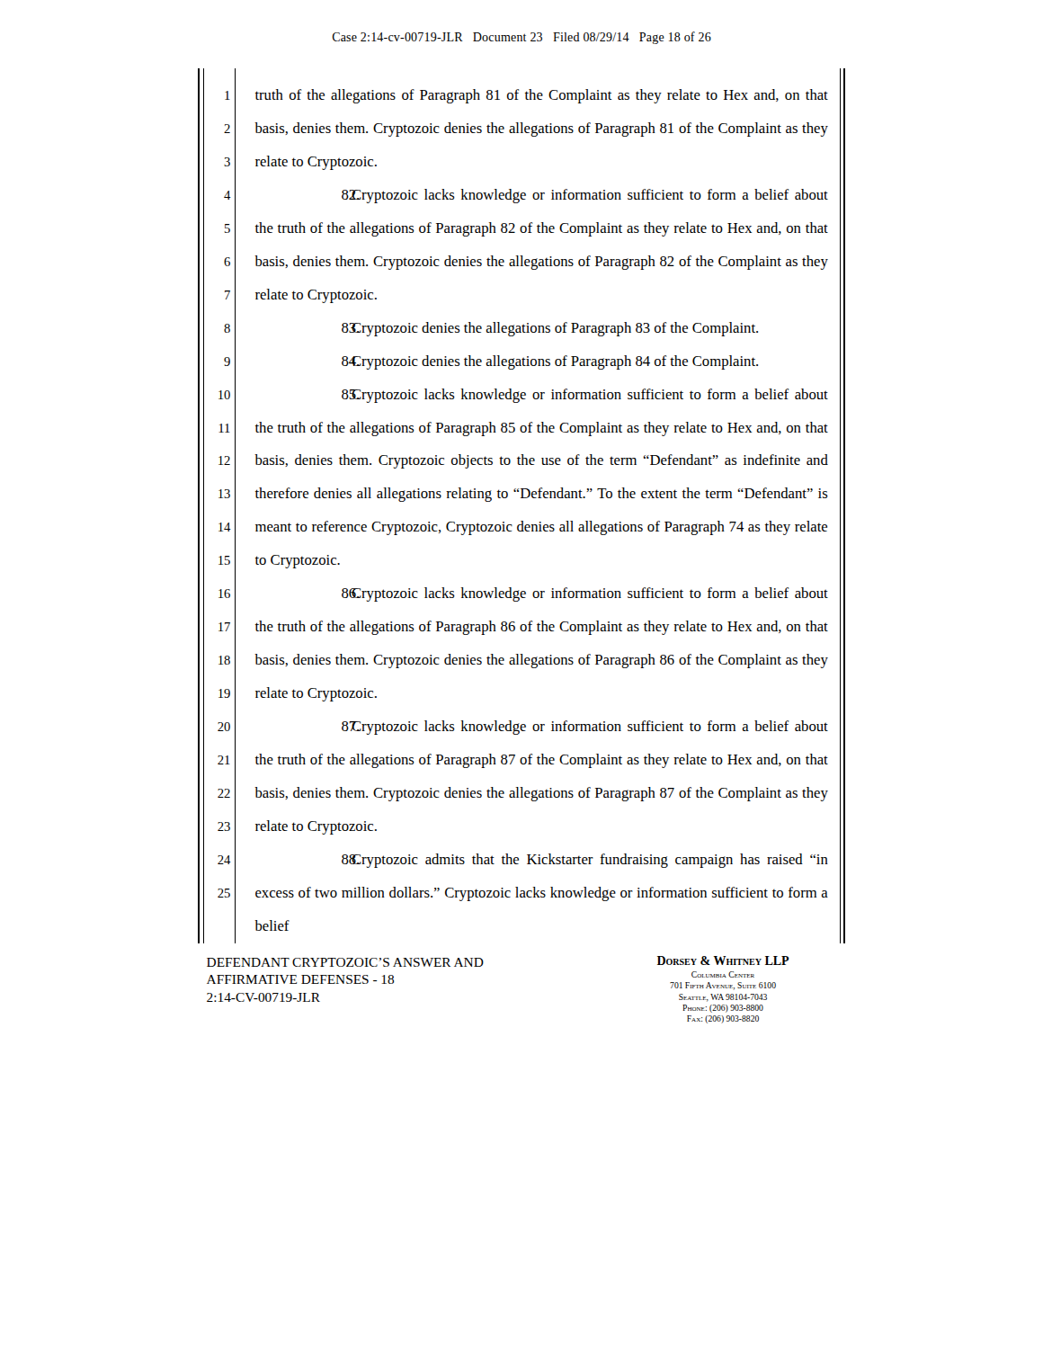Case 2:14-cv-00719-JLR Document 23 Filed 08/29/14 Page 18 of 26
1
2
3
4
5
6
7
8
9
10
11
12
13
14
15
16
17
18
19
20
21
22
23
24
25
truth of the allegations of Paragraph 81 of the Complaint as they relate to Hex and, on that basis, denies them. Cryptozoic denies the allegations of Paragraph 81 of the Complaint as they relate to Cryptozoic.
82. Cryptozoic lacks knowledge or information sufficient to form a belief about the truth of the allegations of Paragraph 82 of the Complaint as they relate to Hex and, on that basis, denies them. Cryptozoic denies the allegations of Paragraph 82 of the Complaint as they relate to Cryptozoic.
83. Cryptozoic denies the allegations of Paragraph 83 of the Complaint.
84. Cryptozoic denies the allegations of Paragraph 84 of the Complaint.
85. Cryptozoic lacks knowledge or information sufficient to form a belief about the truth of the allegations of Paragraph 85 of the Complaint as they relate to Hex and, on that basis, denies them. Cryptozoic objects to the use of the term “Defendant” as indefinite and therefore denies all allegations relating to “Defendant.” To the extent the term “Defendant” is meant to reference Cryptozoic, Cryptozoic denies all allegations of Paragraph 74 as they relate to Cryptozoic.
86. Cryptozoic lacks knowledge or information sufficient to form a belief about the truth of the allegations of Paragraph 86 of the Complaint as they relate to Hex and, on that basis, denies them. Cryptozoic denies the allegations of Paragraph 86 of the Complaint as they relate to Cryptozoic.
87. Cryptozoic lacks knowledge or information sufficient to form a belief about the truth of the allegations of Paragraph 87 of the Complaint as they relate to Hex and, on that basis, denies them. Cryptozoic denies the allegations of Paragraph 87 of the Complaint as they relate to Cryptozoic.
88. Cryptozoic admits that the Kickstarter fundraising campaign has raised “in excess of two million dollars.” Cryptozoic lacks knowledge or information sufficient to form a belief
Defendant Cryptozoic’s Answer and
Affirmative Defenses - 18
2:14-cv-00719-JLR
Dorsey & Whitney LLP
Columbia Center
701 Fifth Avenue, Suite 6100
Seattle, WA 98104-7043
Phone: (206) 903-8800
Fax: (206) 903-8820